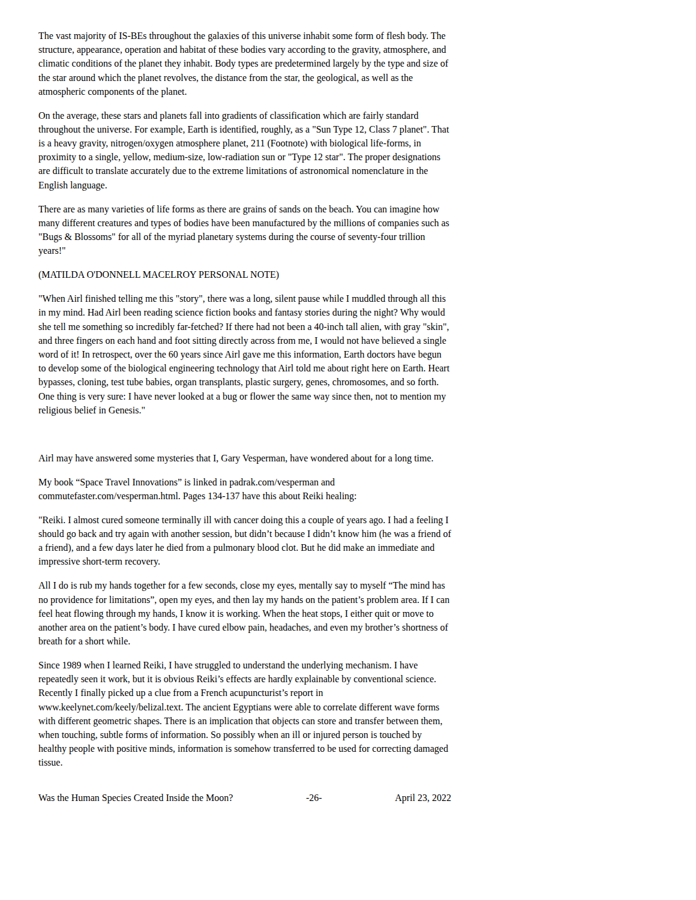The vast majority of IS-BEs throughout the galaxies of this universe inhabit some form of flesh body. The structure, appearance, operation and habitat of these bodies vary according to the gravity, atmosphere, and climatic conditions of the planet they inhabit. Body types are predetermined largely by the type and size of the star around which the planet revolves, the distance from the star, the geological, as well as the atmospheric components of the planet.
On the average, these stars and planets fall into gradients of classification which are fairly standard throughout the universe. For example, Earth is identified, roughly, as a "Sun Type 12, Class 7 planet". That is a heavy gravity, nitrogen/oxygen atmosphere planet, 211 (Footnote) with biological life-forms, in proximity to a single, yellow, medium-size, low-radiation sun or "Type 12 star". The proper designations are difficult to translate accurately due to the extreme limitations of astronomical nomenclature in the English language.
There are as many varieties of life forms as there are grains of sands on the beach. You can imagine how many different creatures and types of bodies have been manufactured by the millions of companies such as "Bugs & Blossoms" for all of the myriad planetary systems during the course of seventy-four trillion years!"
(MATILDA O'DONNELL MACELROY PERSONAL NOTE)
"When Airl finished telling me this "story", there was a long, silent pause while I muddled through all this in my mind. Had Airl been reading science fiction books and fantasy stories during the night? Why would she tell me something so incredibly far-fetched? If there had not been a 40-inch tall alien, with gray "skin", and three fingers on each hand and foot sitting directly across from me, I would not have believed a single word of it! In retrospect, over the 60 years since Airl gave me this information, Earth doctors have begun to develop some of the biological engineering technology that Airl told me about right here on Earth. Heart bypasses, cloning, test tube babies, organ transplants, plastic surgery, genes, chromosomes, and so forth. One thing is very sure: I have never looked at a bug or flower the same way since then, not to mention my religious belief in Genesis."
Airl may have answered some mysteries that I, Gary Vesperman, have wondered about for a long time.
My book “Space Travel Innovations” is linked in padrak.com/vesperman and commutefaster.com/vesperman.html. Pages 134-137 have this about Reiki healing:
"Reiki. I almost cured someone terminally ill with cancer doing this a couple of years ago. I had a feeling I should go back and try again with another session, but didn’t because I didn’t know him (he was a friend of a friend), and a few days later he died from a pulmonary blood clot. But he did make an immediate and impressive short-term recovery.
All I do is rub my hands together for a few seconds, close my eyes, mentally say to myself “The mind has no providence for limitations”, open my eyes, and then lay my hands on the patient’s problem area. If I can feel heat flowing through my hands, I know it is working. When the heat stops, I either quit or move to another area on the patient’s body. I have cured elbow pain, headaches, and even my brother’s shortness of breath for a short while.
Since 1989 when I learned Reiki, I have struggled to understand the underlying mechanism. I have repeatedly seen it work, but it is obvious Reiki’s effects are hardly explainable by conventional science. Recently I finally picked up a clue from a French acupuncturist’s report in www.keelynet.com/keely/belizal.text. The ancient Egyptians were able to correlate different wave forms with different geometric shapes. There is an implication that objects can store and transfer between them, when touching, subtle forms of information. So possibly when an ill or injured person is touched by healthy people with positive minds, information is somehow transferred to be used for correcting damaged tissue.
Was the Human Species Created Inside the Moon? -26- April 23, 2022